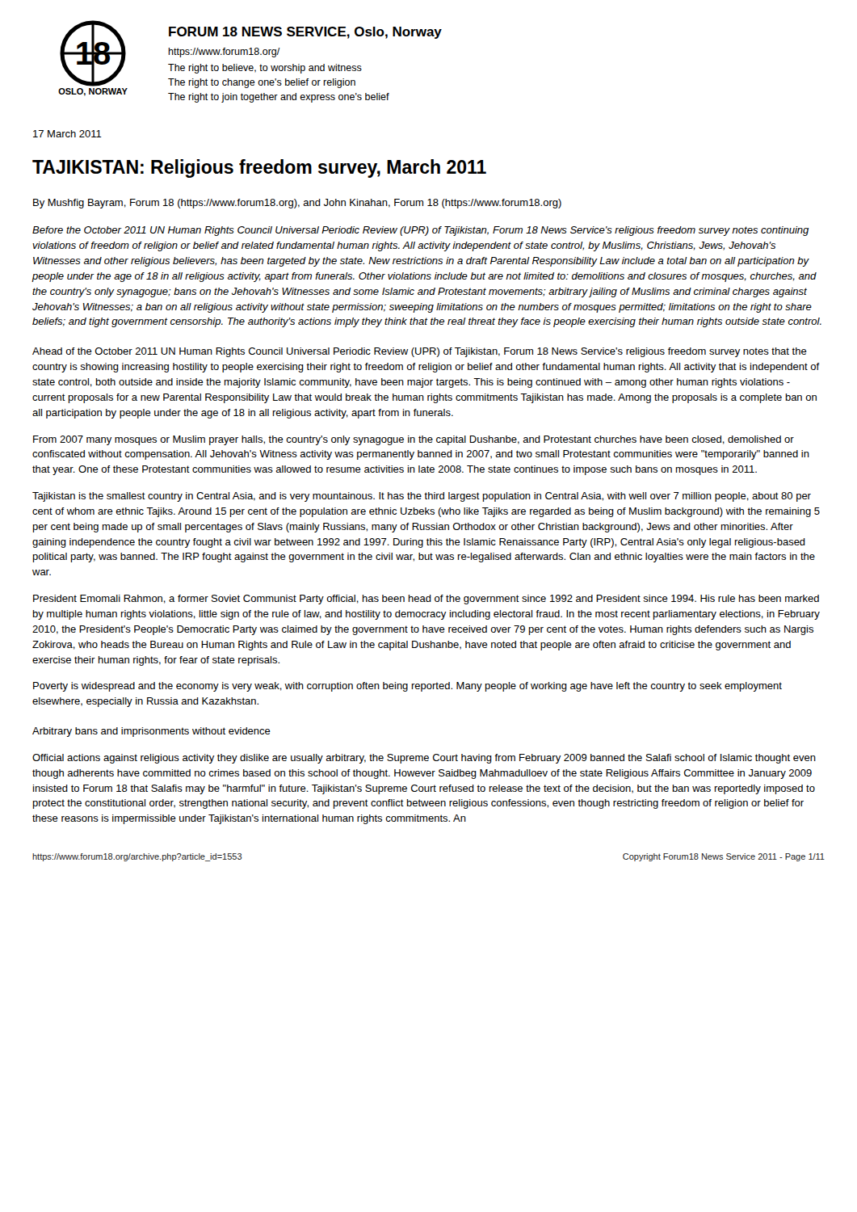18 OSLO, NORWAY
FORUM 18 NEWS SERVICE, Oslo, Norway
https://www.forum18.org/
The right to believe, to worship and witness
The right to change one's belief or religion
The right to join together and express one's belief
17 March 2011
TAJIKISTAN: Religious freedom survey, March 2011
By Mushfig Bayram, Forum 18 (https://www.forum18.org), and John Kinahan, Forum 18 (https://www.forum18.org)
Before the October 2011 UN Human Rights Council Universal Periodic Review (UPR) of Tajikistan, Forum 18 News Service's religious freedom survey notes continuing violations of freedom of religion or belief and related fundamental human rights. All activity independent of state control, by Muslims, Christians, Jews, Jehovah's Witnesses and other religious believers, has been targeted by the state. New restrictions in a draft Parental Responsibility Law include a total ban on all participation by people under the age of 18 in all religious activity, apart from funerals. Other violations include but are not limited to: demolitions and closures of mosques, churches, and the country's only synagogue; bans on the Jehovah's Witnesses and some Islamic and Protestant movements; arbitrary jailing of Muslims and criminal charges against Jehovah's Witnesses; a ban on all religious activity without state permission; sweeping limitations on the numbers of mosques permitted; limitations on the right to share beliefs; and tight government censorship. The authority's actions imply they think that the real threat they face is people exercising their human rights outside state control.
Ahead of the October 2011 UN Human Rights Council Universal Periodic Review (UPR) of Tajikistan, Forum 18 News Service's religious freedom survey notes that the country is showing increasing hostility to people exercising their right to freedom of religion or belief and other fundamental human rights. All activity that is independent of state control, both outside and inside the majority Islamic community, have been major targets. This is being continued with – among other human rights violations - current proposals for a new Parental Responsibility Law that would break the human rights commitments Tajikistan has made. Among the proposals is a complete ban on all participation by people under the age of 18 in all religious activity, apart from in funerals.
From 2007 many mosques or Muslim prayer halls, the country's only synagogue in the capital Dushanbe, and Protestant churches have been closed, demolished or confiscated without compensation. All Jehovah's Witness activity was permanently banned in 2007, and two small Protestant communities were "temporarily" banned in that year. One of these Protestant communities was allowed to resume activities in late 2008. The state continues to impose such bans on mosques in 2011.
Tajikistan is the smallest country in Central Asia, and is very mountainous. It has the third largest population in Central Asia, with well over 7 million people, about 80 per cent of whom are ethnic Tajiks. Around 15 per cent of the population are ethnic Uzbeks (who like Tajiks are regarded as being of Muslim background) with the remaining 5 per cent being made up of small percentages of Slavs (mainly Russians, many of Russian Orthodox or other Christian background), Jews and other minorities. After gaining independence the country fought a civil war between 1992 and 1997. During this the Islamic Renaissance Party (IRP), Central Asia's only legal religious-based political party, was banned. The IRP fought against the government in the civil war, but was re-legalised afterwards. Clan and ethnic loyalties were the main factors in the war.
President Emomali Rahmon, a former Soviet Communist Party official, has been head of the government since 1992 and President since 1994. His rule has been marked by multiple human rights violations, little sign of the rule of law, and hostility to democracy including electoral fraud. In the most recent parliamentary elections, in February 2010, the President's People's Democratic Party was claimed by the government to have received over 79 per cent of the votes. Human rights defenders such as Nargis Zokirova, who heads the Bureau on Human Rights and Rule of Law in the capital Dushanbe, have noted that people are often afraid to criticise the government and exercise their human rights, for fear of state reprisals.
Poverty is widespread and the economy is very weak, with corruption often being reported. Many people of working age have left the country to seek employment elsewhere, especially in Russia and Kazakhstan.
Arbitrary bans and imprisonments without evidence
Official actions against religious activity they dislike are usually arbitrary, the Supreme Court having from February 2009 banned the Salafi school of Islamic thought even though adherents have committed no crimes based on this school of thought. However Saidbeg Mahmadulloev of the state Religious Affairs Committee in January 2009 insisted to Forum 18 that Salafis may be "harmful" in future. Tajikistan's Supreme Court refused to release the text of the decision, but the ban was reportedly imposed to protect the constitutional order, strengthen national security, and prevent conflict between religious confessions, even though restricting freedom of religion or belief for these reasons is impermissible under Tajikistan's international human rights commitments. An
https://www.forum18.org/archive.php?article_id=1553 Copyright Forum18 News Service 2011 - Page 1/11